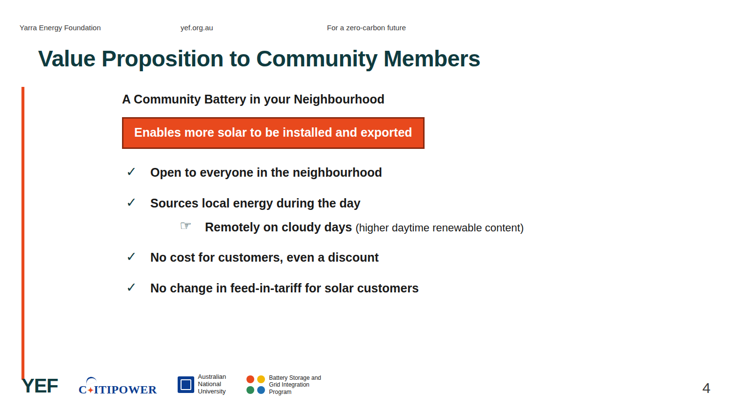Yarra Energy Foundation
yef.org.au
For a zero-carbon future
Value Proposition to Community Members
A Community Battery in your Neighbourhood
Enables more solar to be installed and exported
Open to everyone in the neighbourhood
Sources local energy during the day
Remotely on cloudy days (higher daytime renewable content)
No cost for customers, even a discount
No change in feed-in-tariff for solar customers
YEF
C✦ITIPOWER
Australian
National
University
Battery Storage and
Grid Integration
Program
4